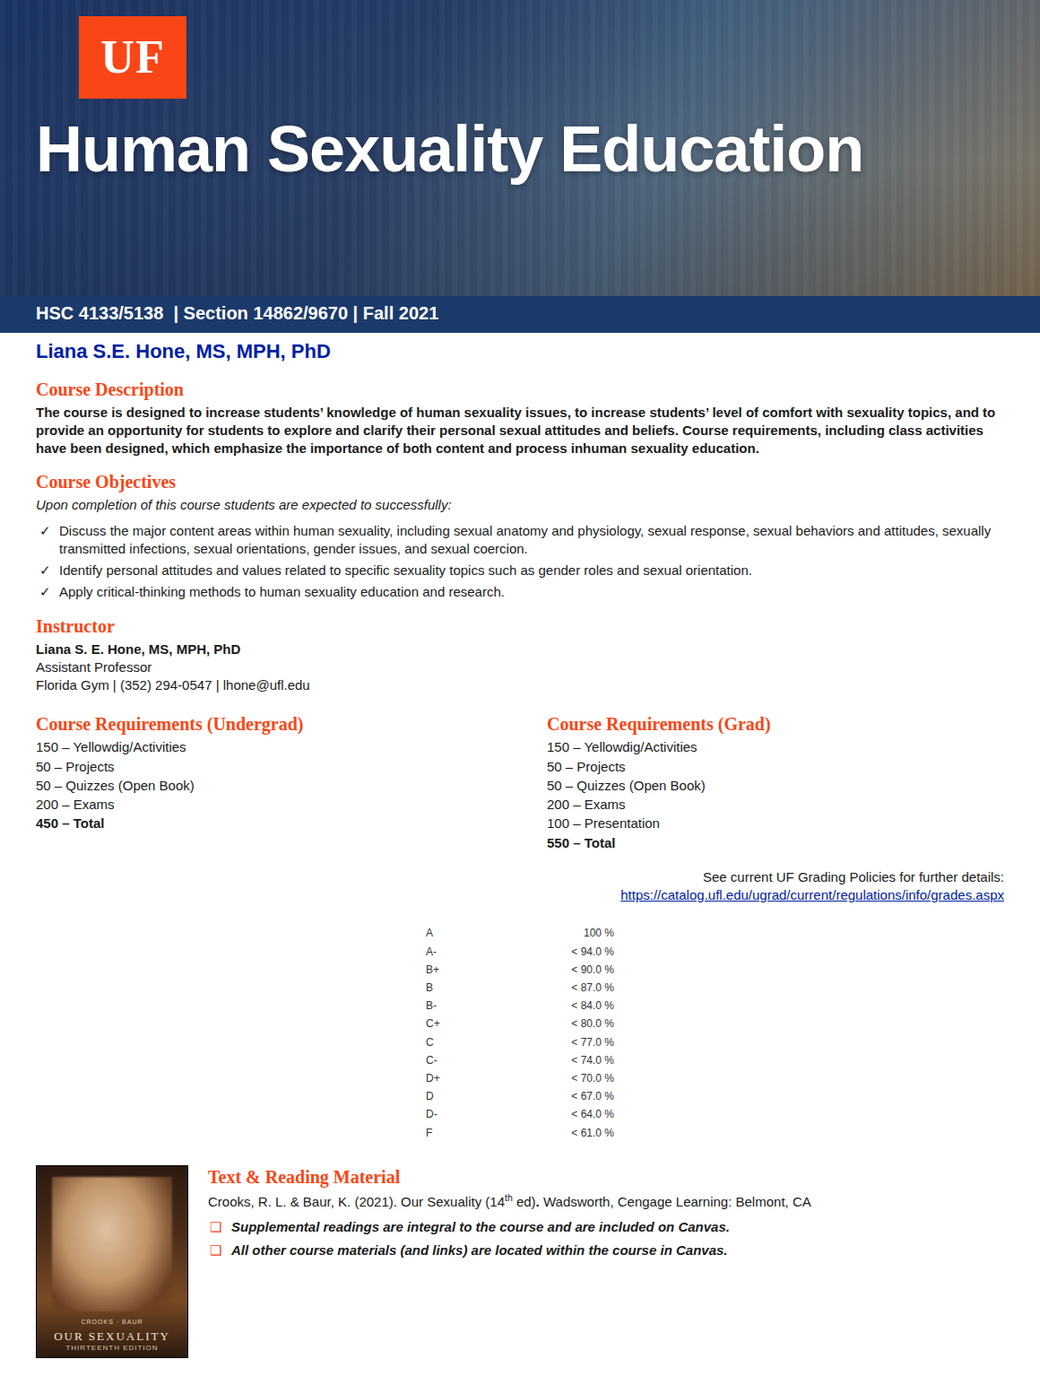UF
Human Sexuality Education
HSC 4133/5138 | Section 14862/9670 | Fall 2021
Liana S.E. Hone, MS, MPH, PhD
Course Description
The course is designed to increase students’ knowledge of human sexuality issues, to increase students’ level of comfort with sexuality topics, and to provide an opportunity for students to explore and clarify their personal sexual attitudes and beliefs. Course requirements, including class activities have been designed, which emphasize the importance of both content and process inhuman sexuality education.
Course Objectives
Upon completion of this course students are expected to successfully:
Discuss the major content areas within human sexuality, including sexual anatomy and physiology, sexual response, sexual behaviors and attitudes, sexually transmitted infections, sexual orientations, gender issues, and sexual coercion.
Identify personal attitudes and values related to specific sexuality topics such as gender roles and sexual orientation.
Apply critical-thinking methods to human sexuality education and research.
Instructor
Liana S. E. Hone, MS, MPH, PhD
Assistant Professor
Florida Gym | (352) 294-0547 | lhone@ufl.edu
Course Requirements (Undergrad)
150 – Yellowdig/Activities
50 – Projects
50 – Quizzes (Open Book)
200 – Exams
450 – Total
Course Requirements (Grad)
150 – Yellowdig/Activities
50 – Projects
50 – Quizzes (Open Book)
200 – Exams
100 – Presentation
550 – Total
See current UF Grading Policies for further details:
https://catalog.ufl.edu/ugrad/current/regulations/info/grades.aspx
| A | 100 % |
| A- | < 94.0 % |
| B+ | < 90.0 % |
| B | < 87.0 % |
| B- | < 84.0 % |
| C+ | < 80.0 % |
| C | < 77.0 % |
| C- | < 74.0 % |
| D+ | < 70.0 % |
| D | < 67.0 % |
| D- | < 64.0 % |
| F | < 61.0 % |
CROOKS · BAUR
OUR SEXUALITY
THIRTEENTH EDITION
Text & Reading Material
Crooks, R. L. & Baur, K. (2021). Our Sexuality (14th ed). Wadsworth, Cengage Learning: Belmont, CA
Supplemental readings are integral to the course and are included on Canvas.
All other course materials (and links) are located within the course in Canvas.